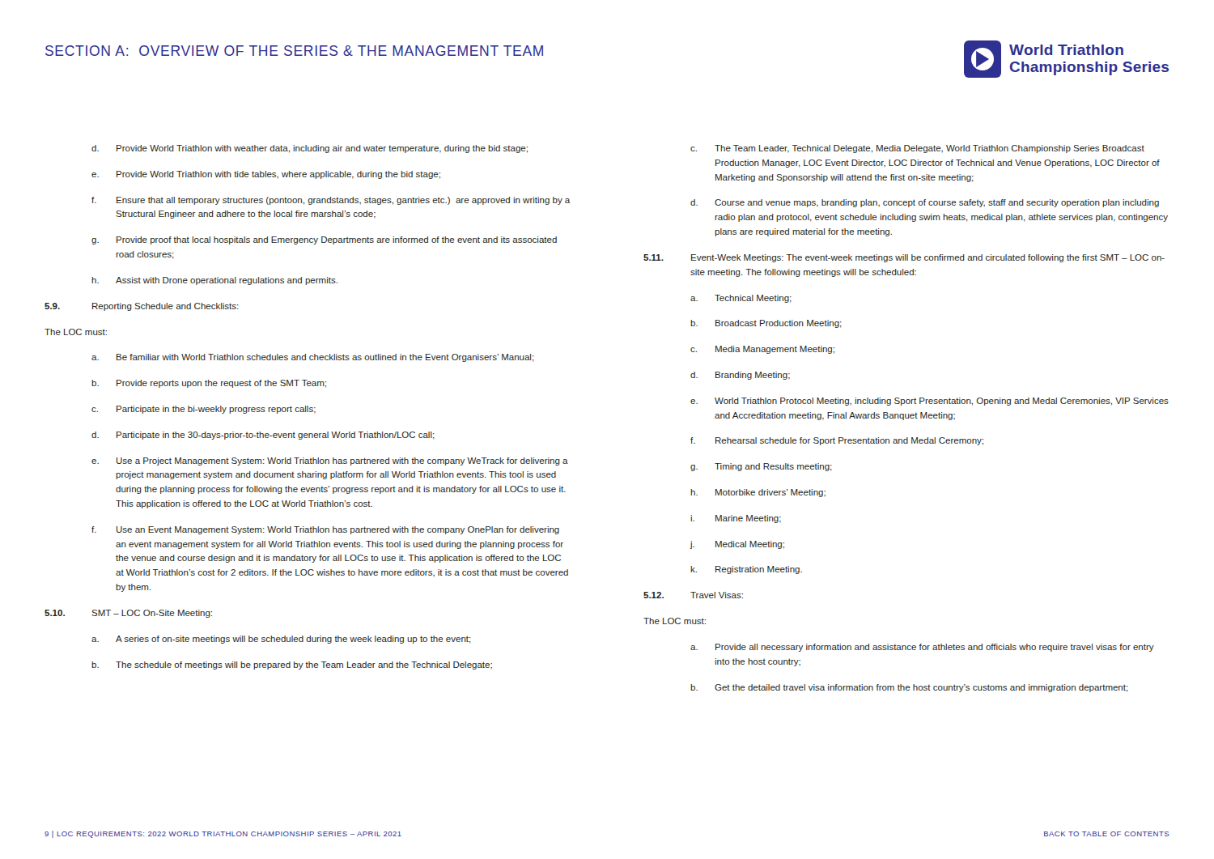Section A: Overview of the Series & the Management Team
World Triathlon
Championship Series
d. Provide World Triathlon with weather data, including air and water temperature, during the bid stage;
e. Provide World Triathlon with tide tables, where applicable, during the bid stage;
f. Ensure that all temporary structures (pontoon, grandstands, stages, gantries etc.) are approved in writing by a Structural Engineer and adhere to the local fire marshal’s code;
g. Provide proof that local hospitals and Emergency Departments are informed of the event and its associated road closures;
h. Assist with Drone operational regulations and permits.
5.9. Reporting Schedule and Checklists:
The LOC must:
a. Be familiar with World Triathlon schedules and checklists as outlined in the Event Organisers’ Manual;
b. Provide reports upon the request of the SMT Team;
c. Participate in the bi-weekly progress report calls;
d. Participate in the 30-days-prior-to-the-event general World Triathlon/LOC call;
e. Use a Project Management System: World Triathlon has partnered with the company WeTrack for delivering a project management system and document sharing platform for all World Triathlon events. This tool is used during the planning process for following the events’ progress report and it is mandatory for all LOCs to use it. This application is offered to the LOC at World Triathlon’s cost.
f. Use an Event Management System: World Triathlon has partnered with the company OnePlan for delivering an event management system for all World Triathlon events. This tool is used during the planning process for the venue and course design and it is mandatory for all LOCs to use it. This application is offered to the LOC at World Triathlon’s cost for 2 editors. If the LOC wishes to have more editors, it is a cost that must be covered by them.
5.10. SMT – LOC On-Site Meeting:
a. A series of on-site meetings will be scheduled during the week leading up to the event;
b. The schedule of meetings will be prepared by the Team Leader and the Technical Delegate;
c. The Team Leader, Technical Delegate, Media Delegate, World Triathlon Championship Series Broadcast Production Manager, LOC Event Director, LOC Director of Technical and Venue Operations, LOC Director of Marketing and Sponsorship will attend the first on-site meeting;
d. Course and venue maps, branding plan, concept of course safety, staff and security operation plan including radio plan and protocol, event schedule including swim heats, medical plan, athlete services plan, contingency plans are required material for the meeting.
5.11. Event-Week Meetings: The event-week meetings will be confirmed and circulated following the first SMT – LOC on-site meeting. The following meetings will be scheduled:
a. Technical Meeting;
b. Broadcast Production Meeting;
c. Media Management Meeting;
d. Branding Meeting;
e. World Triathlon Protocol Meeting, including Sport Presentation, Opening and Medal Ceremonies, VIP Services and Accreditation meeting, Final Awards Banquet Meeting;
f. Rehearsal schedule for Sport Presentation and Medal Ceremony;
g. Timing and Results meeting;
h. Motorbike drivers’ Meeting;
i. Marine Meeting;
j. Medical Meeting;
k. Registration Meeting.
5.12. Travel Visas:
The LOC must:
a. Provide all necessary information and assistance for athletes and officials who require travel visas for entry into the host country;
b. Get the detailed travel visa information from the host country’s customs and immigration department;
9 | LOC Requirements: 2022 World Triathlon Championship Series – April 2021
Back to Table of Contents